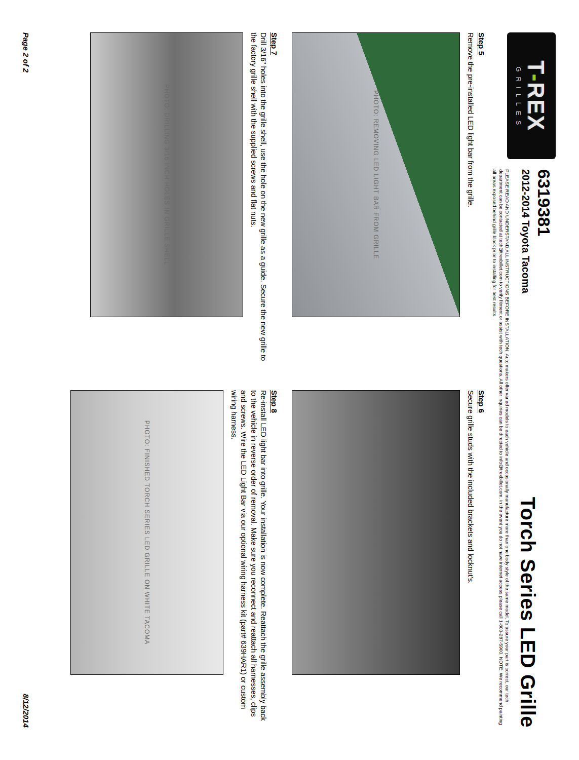T-REX
GRILLES
6319381
2012-2014 Toyota Tacoma
Torch Series LED Grille
PLEASE READ AND UNDERSTAND ALL INSTRUCTIONS BEFORE INSTALLATION. Auto makers offer varied models to each vehicle and occasionally manufacture more than one body style of the same model. To assure your part is correct, our tech department can be contacted at tech@trexbillet.com to verify fitment or assist with tech questions. All other inquiries can be directed to info@trexbillet.com. In the event you do not have internet access please call 1-800-287-5900. NOTE: We recommend painting all areas exposed behind grille black prior to installing for best results.
Step 5
Remove the pre-installed LED light bar from the grille.
Photo: removing LED light bar from grille
Step 6
Secure grille studs with the included brackets and locknut's.
Photo: securing grille studs with brackets and locknuts
Step 7
Drill 3/16" holes into the grille shell, use the hole on the new grille as a guide. Secure the new grille to the factory grille shell with the supplied screws and flat nuts.
Photo: drilling 3/16 inch holes in grille shell
Step 8
Re-install LED light bar into grille. Your installation is now complete. Reattach the grille assembly back to the vehicle in reverse order of removal. Make sure you reconnect and reattach all harnesses, clips and screws. Wire the LED Light Bar via our optional wiring harness kit (part# 639HAR1) or custom wiring harness.
Photo: finished Torch Series LED grille on white Tacoma
Page 2 of 2 8/12/2014